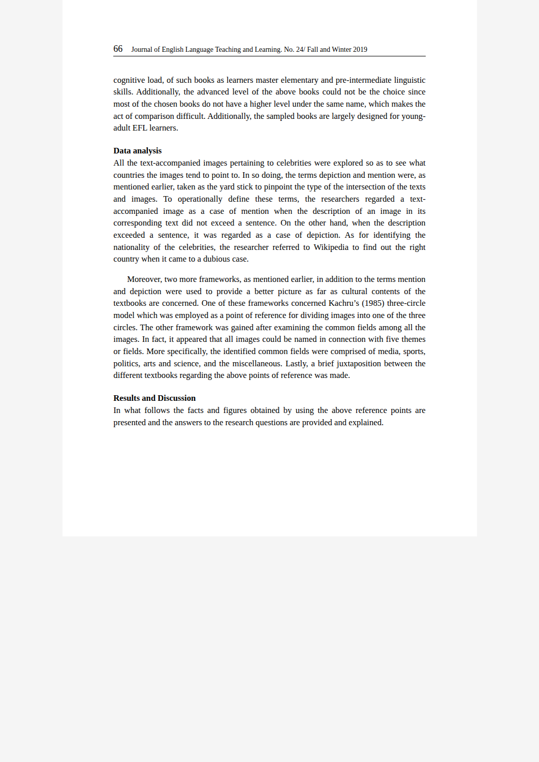66 Journal of English Language Teaching and Learning. No. 24/ Fall and Winter 2019
cognitive load, of such books as learners master elementary and pre-intermediate linguistic skills. Additionally, the advanced level of the above books could not be the choice since most of the chosen books do not have a higher level under the same name, which makes the act of comparison difficult. Additionally, the sampled books are largely designed for young-adult EFL learners.
Data analysis
All the text-accompanied images pertaining to celebrities were explored so as to see what countries the images tend to point to. In so doing, the terms depiction and mention were, as mentioned earlier, taken as the yard stick to pinpoint the type of the intersection of the texts and images. To operationally define these terms, the researchers regarded a text-accompanied image as a case of mention when the description of an image in its corresponding text did not exceed a sentence. On the other hand, when the description exceeded a sentence, it was regarded as a case of depiction. As for identifying the nationality of the celebrities, the researcher referred to Wikipedia to find out the right country when it came to a dubious case.
Moreover, two more frameworks, as mentioned earlier, in addition to the terms mention and depiction were used to provide a better picture as far as cultural contents of the textbooks are concerned. One of these frameworks concerned Kachru’s (1985) three-circle model which was employed as a point of reference for dividing images into one of the three circles. The other framework was gained after examining the common fields among all the images. In fact, it appeared that all images could be named in connection with five themes or fields. More specifically, the identified common fields were comprised of media, sports, politics, arts and science, and the miscellaneous. Lastly, a brief juxtaposition between the different textbooks regarding the above points of reference was made.
Results and Discussion
In what follows the facts and figures obtained by using the above reference points are presented and the answers to the research questions are provided and explained.